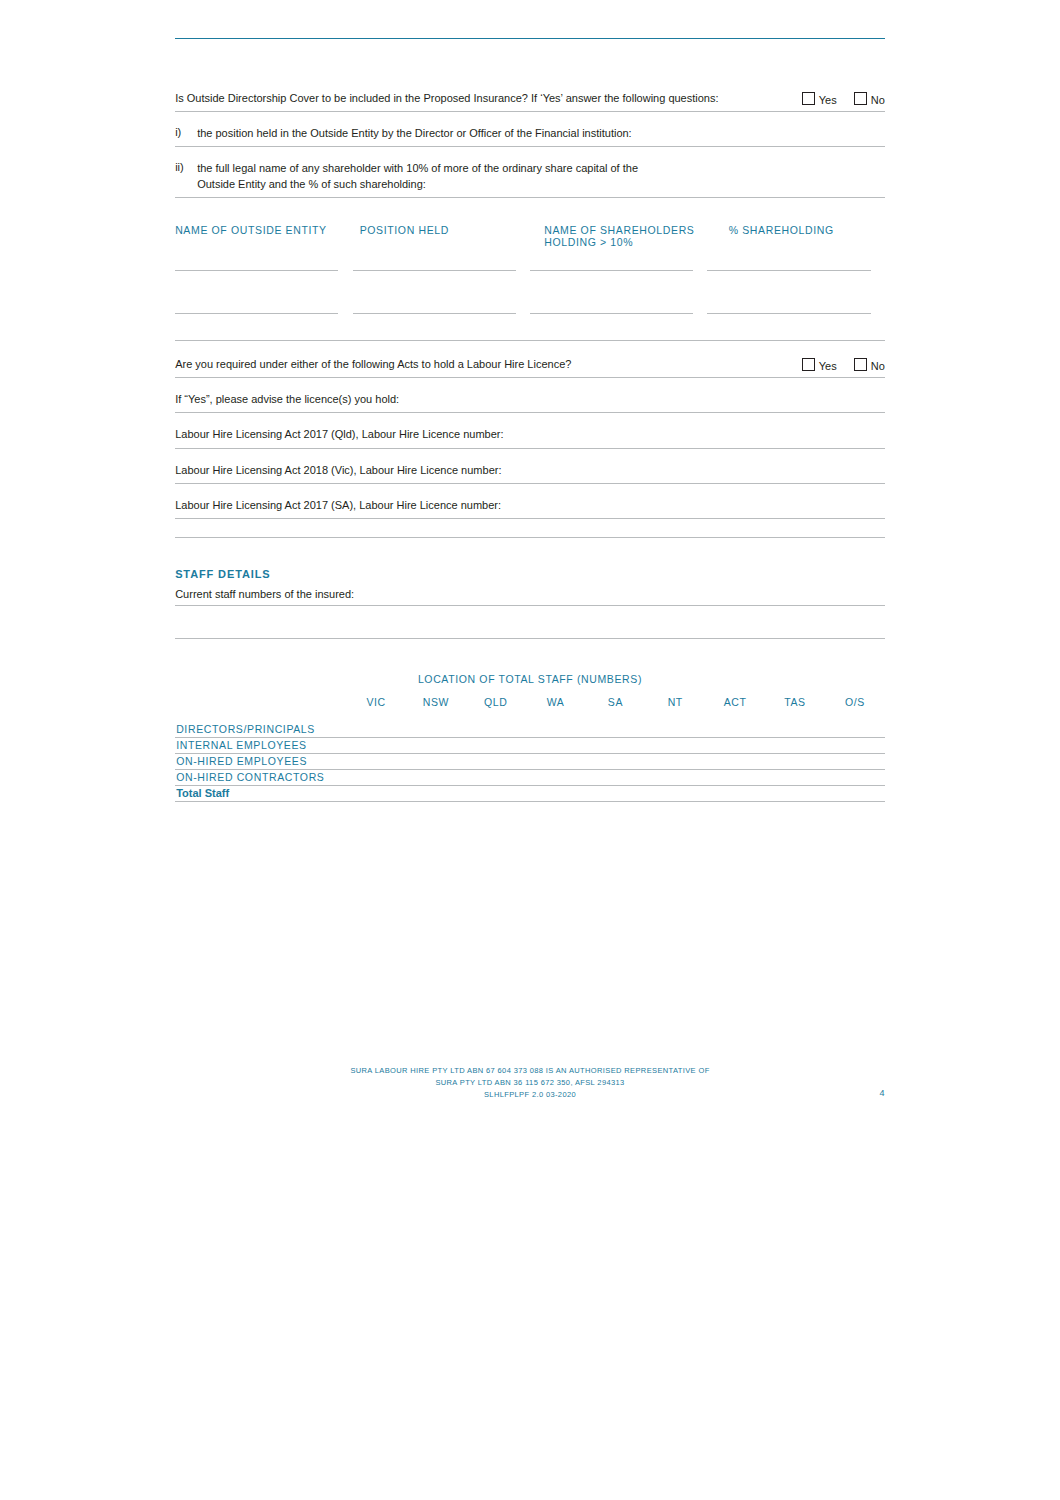Is Outside Directorship Cover to be included in the Proposed Insurance? If ‘Yes’ answer the following questions:
Yes No
i)
the position held in the Outside Entity by the Director or Officer of the Financial institution:
ii)
the full legal name of any shareholder with 10% of more of the ordinary share capital of the
Outside Entity and the % of such shareholding:
Name of Outside Entity
Position Held
Name of Shareholders
Holding > 10%
% Shareholding
Are you required under either of the following Acts to hold a Labour Hire Licence?
Yes No
If “Yes”, please advise the licence(s) you hold:
Labour Hire Licensing Act 2017 (Qld), Labour Hire Licence number:
Labour Hire Licensing Act 2018 (Vic), Labour Hire Licence number:
Labour Hire Licensing Act 2017 (SA), Labour Hire Licence number:
Staff Details
Current staff numbers of the insured:
Location of Total Staff (Numbers)
| | VIC | NSW | QLD | WA | SA | NT | ACT | TAS | O/S |
| --- | --- | --- | --- | --- | --- | --- | --- | --- | --- |
| Directors/Principals | | | | | | | | | |
| Internal Employees | | | | | | | | | |
| On-Hired Employees | | | | | | | | | |
| On-Hired Contractors | | | | | | | | | |
| Total Staff | | | | | | | | | |
SURA LABOUR HIRE PTY LTD ABN 67 604 373 088 IS AN AUTHORISED REPRESENTATIVE OF
SURA PTY LTD ABN 36 115 672 350, AFSL 294313
SLHLFPLPF 2.0 03-2020 4